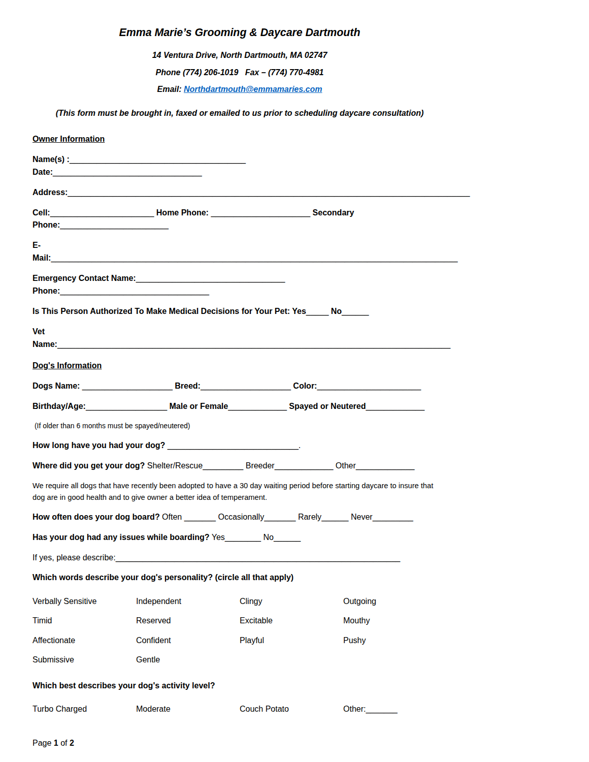Emma Marie’s Grooming & Daycare Dartmouth
14 Ventura Drive, North Dartmouth, MA 02747
Phone (774) 206-1019 Fax – (774) 770-4981
Email: Northdartmouth@emmamaries.com
(This form must be brought in, faxed or emailed to us prior to scheduling daycare consultation)
Owner Information
Name(s) :_______________________________________ Date:_________________________________
Address:_________________________________________________________________________________________
Cell:_______________________ Home Phone: ______________________ Secondary Phone:________________________
E-Mail:__________________________________________________________________________________________
Emergency Contact Name:_________________________________ Phone:_________________________________
Is This Person Authorized To Make Medical Decisions for Your Pet: Yes_____ No______
Vet Name:_______________________________________________________________________________________
Dog's Information
Dogs Name: ____________________ Breed:____________________ Color:_______________________
Birthday/Age:__________________ Male or Female_____________ Spayed or Neutered_____________
(If older than 6 months must be spayed/neutered)
How long have you had your dog? _____________________________.
Where did you get your dog? Shelter/Rescue_________ Breeder_____________ Other_____________
We require all dogs that have recently been adopted to have a 30 day waiting period before starting daycare to insure that dog are in good health and to give owner a better idea of temperament.
How often does your dog board? Often _______ Occasionally_______ Rarely______ Never_________
Has your dog had any issues while boarding? Yes________ No______
If yes, please describe:_______________________________________________________________
Which words describe your dog's personality? (circle all that apply)
| Verbally Sensitive | Independent | Clingy | Outgoing |
| Timid | Reserved | Excitable | Mouthy |
| Affectionate | Confident | Playful | Pushy |
| Submissive | Gentle | | |
Which best describes your dog's activity level?
| Turbo Charged | Moderate | Couch Potato | Other: _______ |
Page 1 of 2